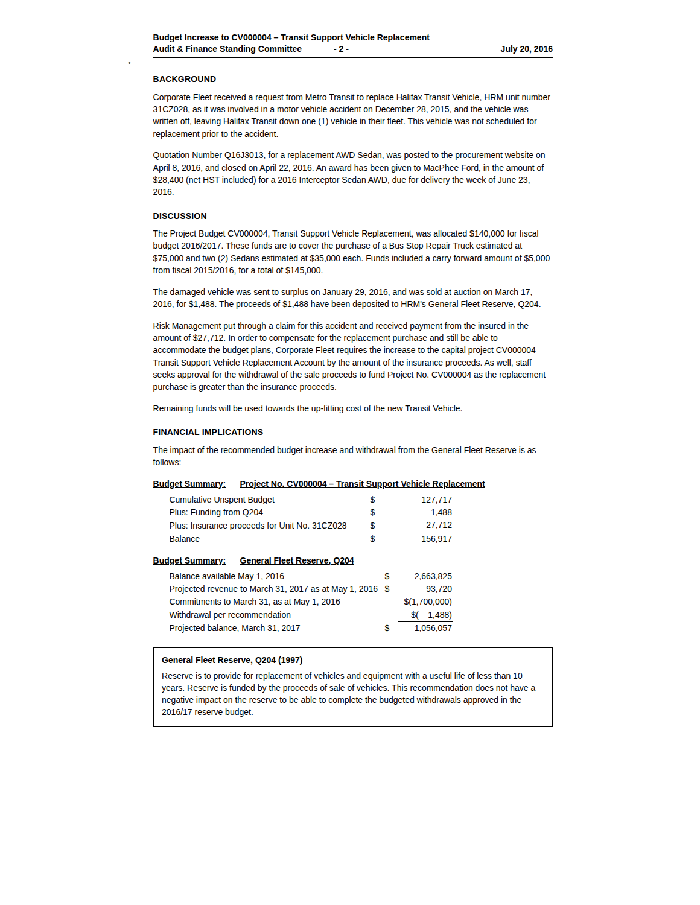•
Budget Increase to CV000004 – Transit Support Vehicle Replacement
Audit & Finance Standing Committee
- 2 -
July 20, 2016
BACKGROUND
Corporate Fleet received a request from Metro Transit to replace Halifax Transit Vehicle, HRM unit number 31CZ028, as it was involved in a motor vehicle accident on December 28, 2015, and the vehicle was written off, leaving Halifax Transit down one (1) vehicle in their fleet. This vehicle was not scheduled for replacement prior to the accident.
Quotation Number Q16J3013, for a replacement AWD Sedan, was posted to the procurement website on April 8, 2016, and closed on April 22, 2016. An award has been given to MacPhee Ford, in the amount of $28,400 (net HST included) for a 2016 Interceptor Sedan AWD, due for delivery the week of June 23, 2016.
DISCUSSION
The Project Budget CV000004, Transit Support Vehicle Replacement, was allocated $140,000 for fiscal budget 2016/2017. These funds are to cover the purchase of a Bus Stop Repair Truck estimated at $75,000 and two (2) Sedans estimated at $35,000 each. Funds included a carry forward amount of $5,000 from fiscal 2015/2016, for a total of $145,000.
The damaged vehicle was sent to surplus on January 29, 2016, and was sold at auction on March 17, 2016, for $1,488. The proceeds of $1,488 have been deposited to HRM's General Fleet Reserve, Q204.
Risk Management put through a claim for this accident and received payment from the insured in the amount of $27,712. In order to compensate for the replacement purchase and still be able to accommodate the budget plans, Corporate Fleet requires the increase to the capital project CV000004 – Transit Support Vehicle Replacement Account by the amount of the insurance proceeds. As well, staff seeks approval for the withdrawal of the sale proceeds to fund Project No. CV000004 as the replacement purchase is greater than the insurance proceeds.
Remaining funds will be used towards the up-fitting cost of the new Transit Vehicle.
FINANCIAL IMPLICATIONS
The impact of the recommended budget increase and withdrawal from the General Fleet Reserve is as follows:
Budget Summary: Project No. CV000004 – Transit Support Vehicle Replacement
| Cumulative Unspent Budget | $ | 127,717 |
| Plus: Funding from Q204 | $ | 1,488 |
| Plus: Insurance proceeds for Unit No. 31CZ028 | $ | 27,712 |
| Balance | $ | 156,917 |
Budget Summary: General Fleet Reserve, Q204
| Balance available May 1, 2016 | $ | 2,663,825 |
| Projected revenue to March 31, 2017 as at May 1, 2016 | $ | 93,720 |
| Commitments to March 31, as at May 1, 2016 | | $(1,700,000) |
| Withdrawal per recommendation | | $( 1,488) |
| Projected balance, March 31, 2017 | $ | 1,056,057 |
General Fleet Reserve, Q204 (1997)
Reserve is to provide for replacement of vehicles and equipment with a useful life of less than 10 years. Reserve is funded by the proceeds of sale of vehicles. This recommendation does not have a negative impact on the reserve to be able to complete the budgeted withdrawals approved in the 2016/17 reserve budget.